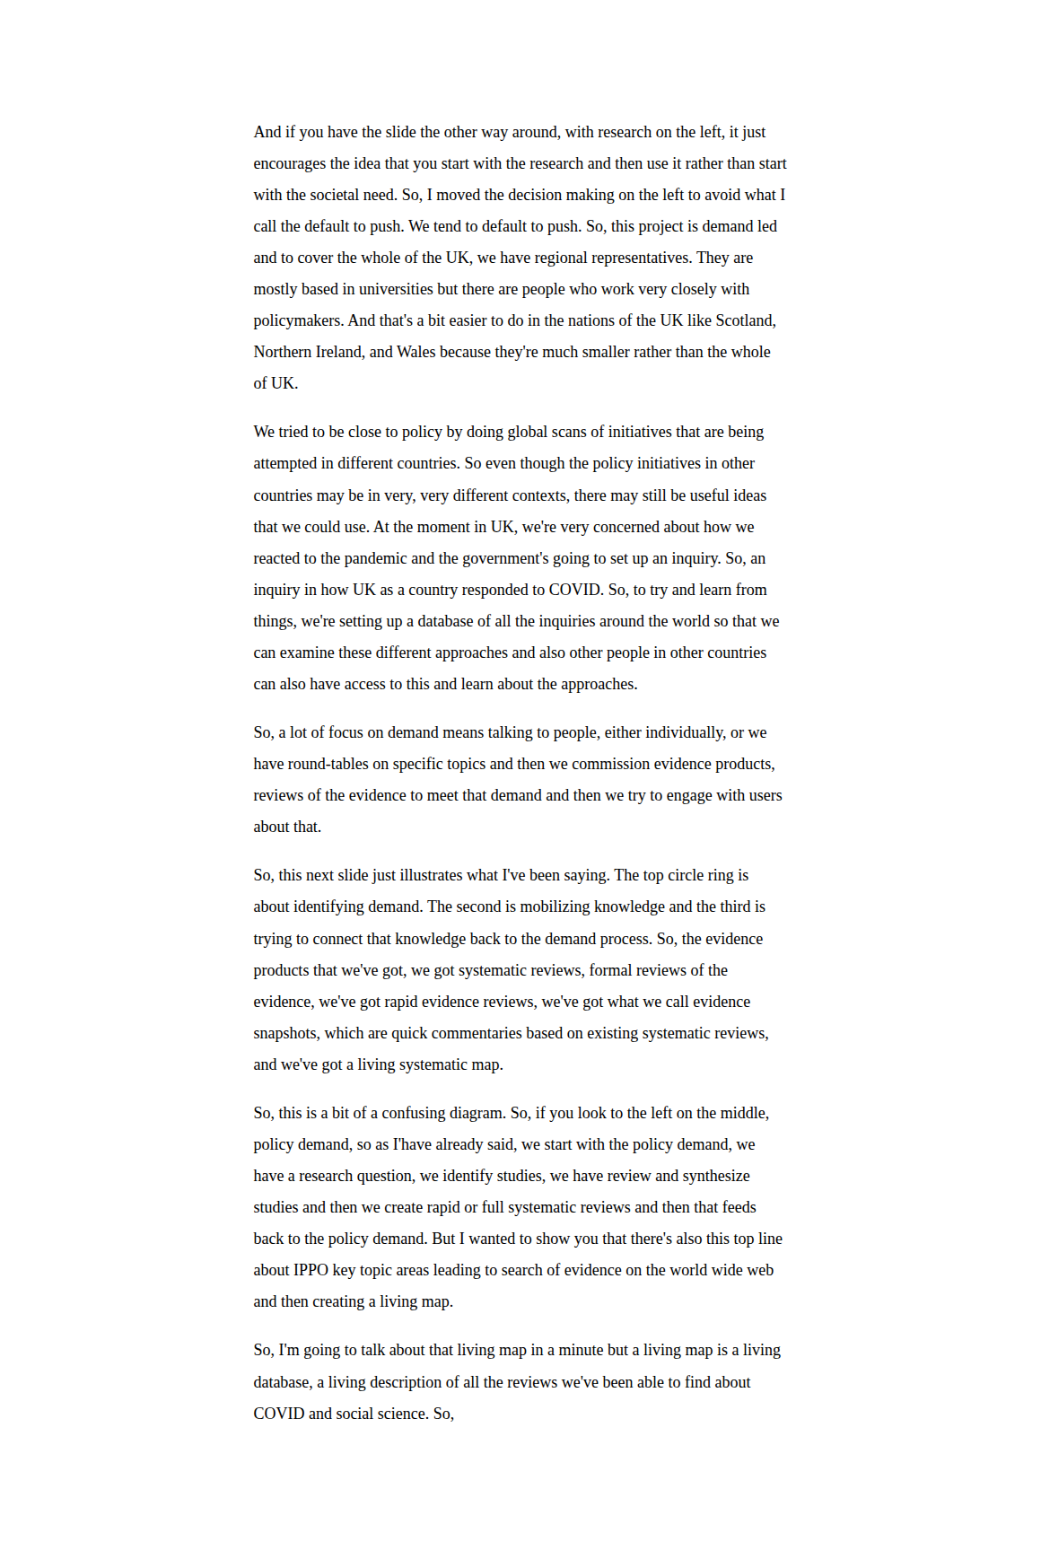And if you have the slide the other way around, with research on the left, it just encourages the idea that you start with the research and then use it rather than start with the societal need. So, I moved the decision making on the left to avoid what I call the default to push. We tend to default to push. So, this project is demand led and to cover the whole of the UK, we have regional representatives. They are mostly based in universities but there are people who work very closely with policymakers. And that's a bit easier to do in the nations of the UK like Scotland, Northern Ireland, and Wales because they're much smaller rather than the whole of UK.
We tried to be close to policy by doing global scans of initiatives that are being attempted in different countries. So even though the policy initiatives in other countries may be in very, very different contexts, there may still be useful ideas that we could use. At the moment in UK, we're very concerned about how we reacted to the pandemic and the government's going to set up an inquiry. So, an inquiry in how UK as a country responded to COVID. So, to try and learn from things, we're setting up a database of all the inquiries around the world so that we can examine these different approaches and also other people in other countries can also have access to this and learn about the approaches.
So, a lot of focus on demand means talking to people, either individually, or we have round-tables on specific topics and then we commission evidence products, reviews of the evidence to meet that demand and then we try to engage with users about that.
So, this next slide just illustrates what I've been saying. The top circle ring is about identifying demand. The second is mobilizing knowledge and the third is trying to connect that knowledge back to the demand process. So, the evidence products that we've got, we got systematic reviews, formal reviews of the evidence, we've got rapid evidence reviews, we've got what we call evidence snapshots, which are quick commentaries based on existing systematic reviews, and we've got a living systematic map.
So, this is a bit of a confusing diagram. So, if you look to the left on the middle, policy demand, so as I'have already said, we start with the policy demand, we have a research question, we identify studies, we have review and synthesize studies and then we create rapid or full systematic reviews and then that feeds back to the policy demand. But I wanted to show you that there's also this top line about IPPO key topic areas leading to search of evidence on the world wide web and then creating a living map.
So, I'm going to talk about that living map in a minute but a living map is a living database, a living description of all the reviews we've been able to find about COVID and social science. So,